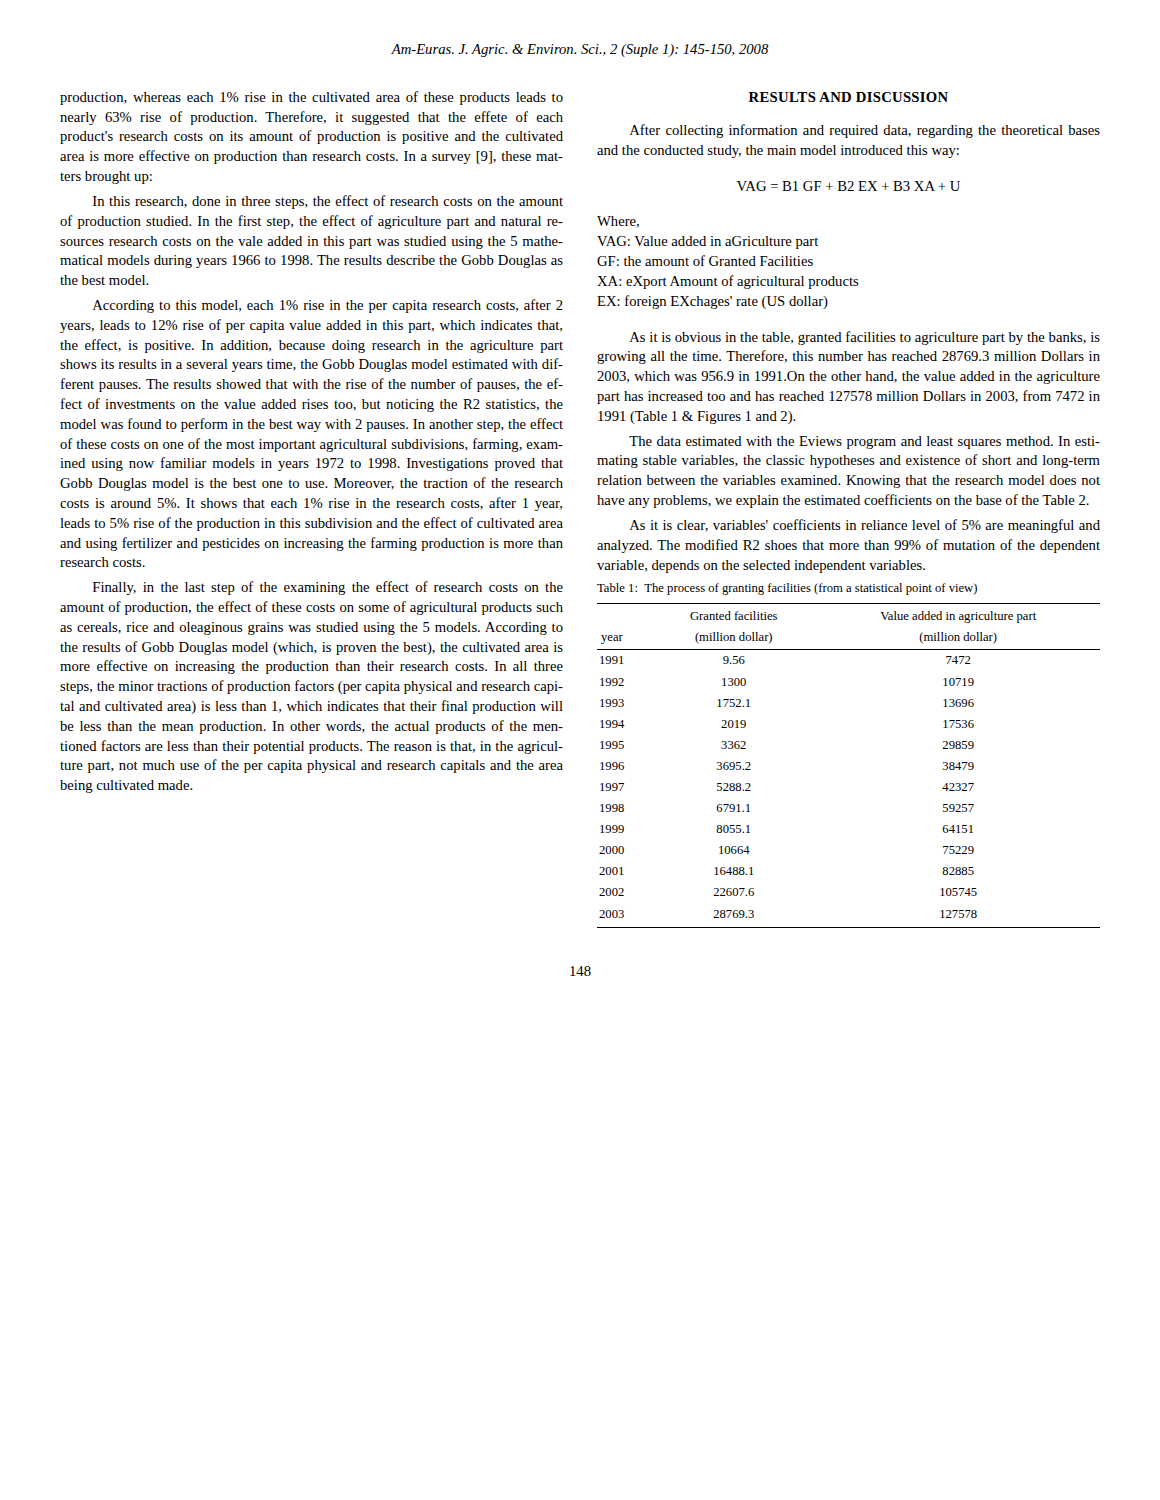Am-Euras. J. Agric. & Environ. Sci., 2 (Suple 1): 145-150, 2008
production, whereas each 1% rise in the cultivated area of these products leads to nearly 63% rise of production. Therefore, it suggested that the effete of each product's research costs on its amount of production is positive and the cultivated area is more effective on production than research costs. In a survey [9], these matters brought up:
In this research, done in three steps, the effect of research costs on the amount of production studied. In the first step, the effect of agriculture part and natural resources research costs on the vale added in this part was studied using the 5 mathematical models during years 1966 to 1998. The results describe the Gobb Douglas as the best model.
According to this model, each 1% rise in the per capita research costs, after 2 years, leads to 12% rise of per capita value added in this part, which indicates that, the effect, is positive. In addition, because doing research in the agriculture part shows its results in a several years time, the Gobb Douglas model estimated with different pauses. The results showed that with the rise of the number of pauses, the effect of investments on the value added rises too, but noticing the R2 statistics, the model was found to perform in the best way with 2 pauses. In another step, the effect of these costs on one of the most important agricultural subdivisions, farming, examined using now familiar models in years 1972 to 1998. Investigations proved that Gobb Douglas model is the best one to use. Moreover, the traction of the research costs is around 5%. It shows that each 1% rise in the research costs, after 1 year, leads to 5% rise of the production in this subdivision and the effect of cultivated area and using fertilizer and pesticides on increasing the farming production is more than research costs.
Finally, in the last step of the examining the effect of research costs on the amount of production, the effect of these costs on some of agricultural products such as cereals, rice and oleaginous grains was studied using the 5 models. According to the results of Gobb Douglas model (which, is proven the best), the cultivated area is more effective on increasing the production than their research costs. In all three steps, the minor tractions of production factors (per capita physical and research capital and cultivated area) is less than 1, which indicates that their final production will be less than the mean production. In other words, the actual products of the mentioned factors are less than their potential products. The reason is that, in the agriculture part, not much use of the per capita physical and research capitals and the area being cultivated made.
RESULTS AND DISCUSSION
After collecting information and required data, regarding the theoretical bases and the conducted study, the main model introduced this way:
VAG = B1 GF + B2 EX + B3 XA + U
Where,
VAG: Value added in aGriculture part
GF: the amount of Granted Facilities
XA: eXport Amount of agricultural products
EX: foreign EXchages' rate (US dollar)
As it is obvious in the table, granted facilities to agriculture part by the banks, is growing all the time. Therefore, this number has reached 28769.3 million Dollars in 2003, which was 956.9 in 1991.On the other hand, the value added in the agriculture part has increased too and has reached 127578 million Dollars in 2003, from 7472 in 1991 (Table 1 & Figures 1 and 2).
The data estimated with the Eviews program and least squares method. In estimating stable variables, the classic hypotheses and existence of short and long-term relation between the variables examined. Knowing that the research model does not have any problems, we explain the estimated coefficients on the base of the Table 2.
As it is clear, variables' coefficients in reliance level of 5% are meaningful and analyzed. The modified R2 shoes that more than 99% of mutation of the dependent variable, depends on the selected independent variables.
Table 1: The process of granting facilities (from a statistical point of view)
| | Granted facilities | Value added in agriculture part |
| --- | --- | --- |
| year | (million dollar) | (million dollar) |
| 1991 | 9.56 | 7472 |
| 1992 | 1300 | 10719 |
| 1993 | 1752.1 | 13696 |
| 1994 | 2019 | 17536 |
| 1995 | 3362 | 29859 |
| 1996 | 3695.2 | 38479 |
| 1997 | 5288.2 | 42327 |
| 1998 | 6791.1 | 59257 |
| 1999 | 8055.1 | 64151 |
| 2000 | 10664 | 75229 |
| 2001 | 16488.1 | 82885 |
| 2002 | 22607.6 | 105745 |
| 2003 | 28769.3 | 127578 |
148